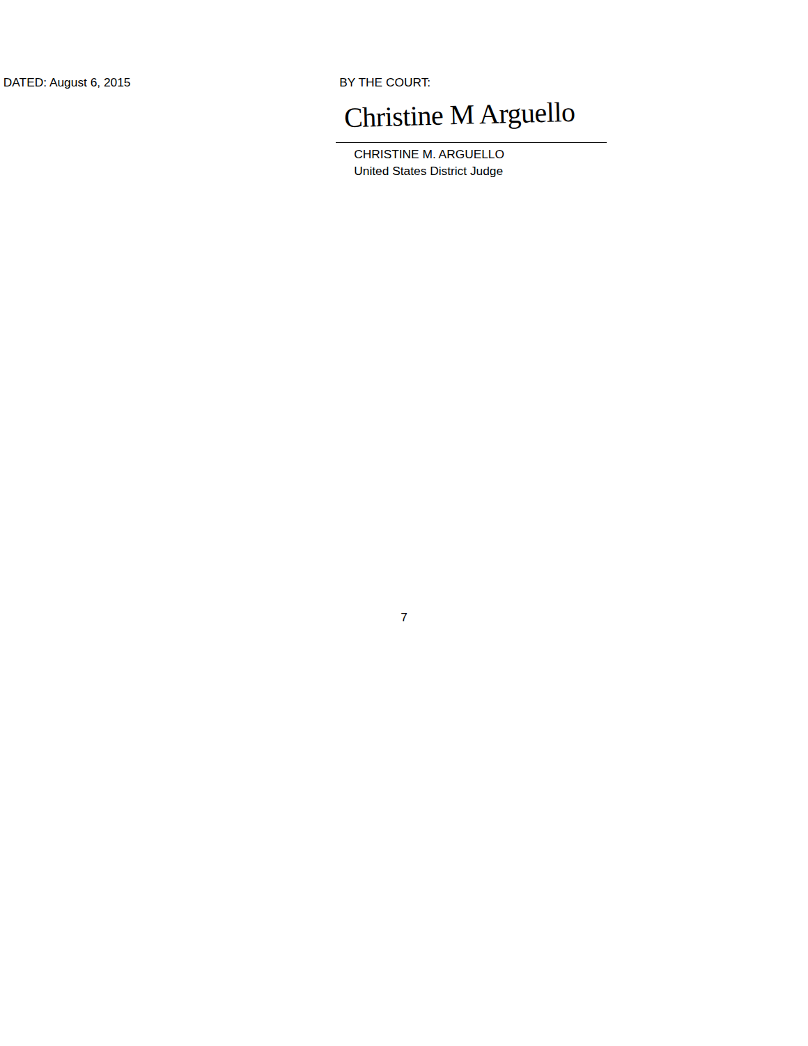DATED: August 6, 2015
BY THE COURT:
Christine M Arguello
CHRISTINE M. ARGUELLO
United States District Judge
7